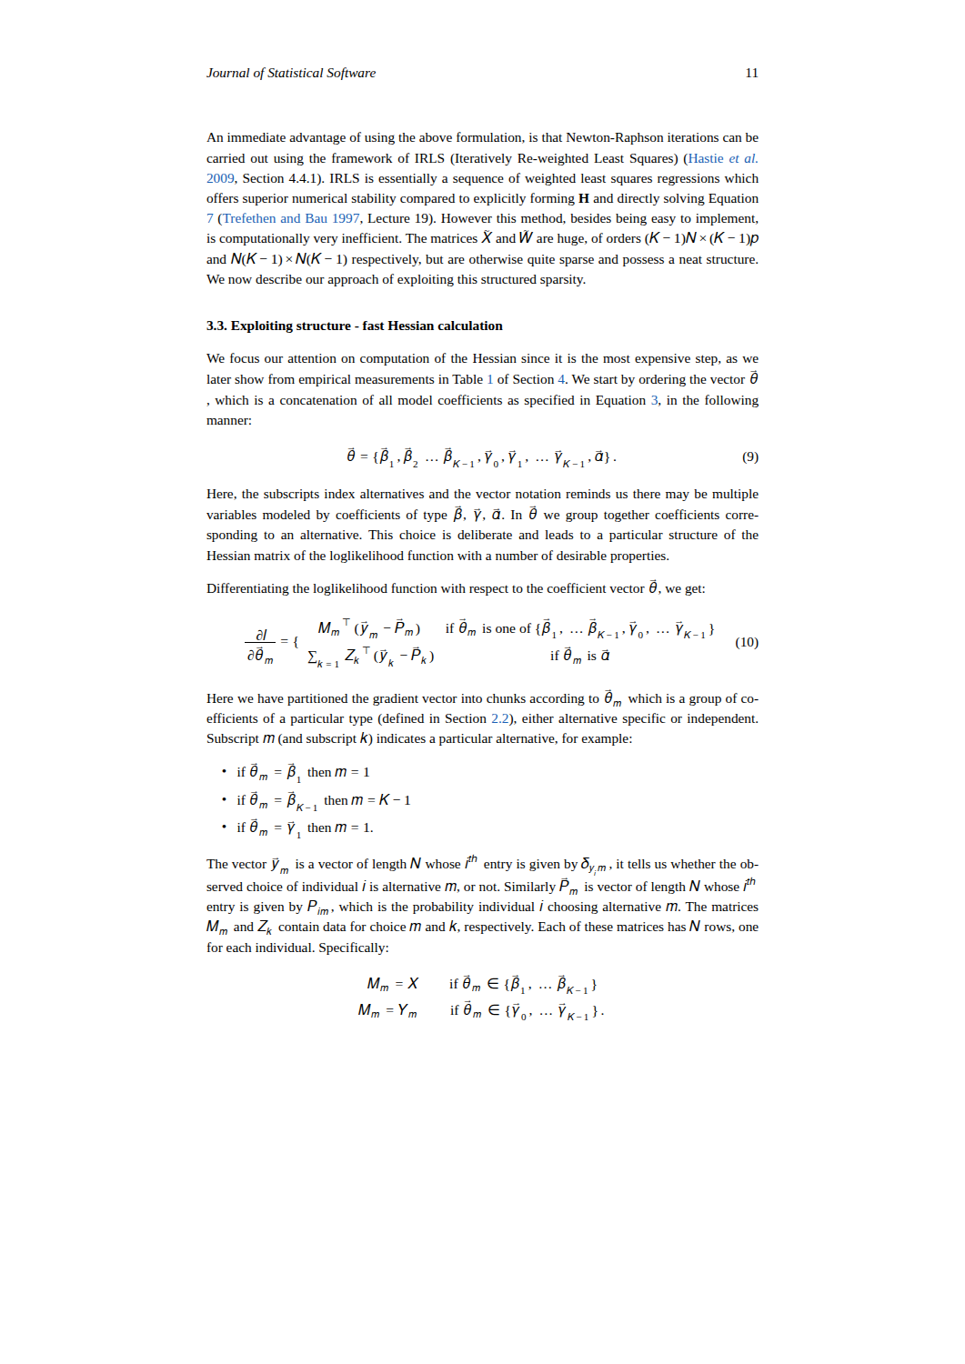Journal of Statistical Software 11
An immediate advantage of using the above formulation, is that Newton-Raphson iterations can be carried out using the framework of IRLS (Iteratively Re-weighted Least Squares) (Hastie et al. 2009, Section 4.4.1). IRLS is essentially a sequence of weighted least squares regressions which offers superior numerical stability compared to explicitly forming H and directly solving Equation 7 (Trefethen and Bau 1997, Lecture 19). However this method, besides being easy to implement, is computationally very inefficient. The matrices X~ and W~ are huge, of orders (K−1)N×(K−1)p and N(K−1)×N(K−1) respectively, but are otherwise quite sparse and possess a neat structure. We now describe our approach of exploiting this structured sparsity.
3.3. Exploiting structure - fast Hessian calculation
We focus our attention on computation of the Hessian since it is the most expensive step, as we later show from empirical measurements in Table 1 of Section 4. We start by ordering the vector θ→, which is a concatenation of all model coefficients as specified in Equation 3, in the following manner:
θ→ = { β→1 , β→2 … β→K−1 , γ→0 , γ→1 , … γ→K−1 , α→ } .
(9)
Here, the subscripts index alternatives and the vector notation reminds us there may be multiple variables modeled by coefficients of type β→, γ→, α→. In θ→ we group together coefficients corresponding to an alternative. This choice is deliberate and leads to a particular structure of the Hessian matrix of the loglikelihood function with a number of desirable properties.
Differentiating the loglikelihood function with respect to the coefficient vector θ→, we get:
∂l ∂θ→m = { Mm⊤ ( y→m − P→m ) if θ→m is one of { β→1 ,… β→K−1 , γ→0 ,… γ→K−1 } ∑ k=1 Zk⊤ ( y→k − P→k ) if θ→m is α→
(10)
Here we have partitioned the gradient vector into chunks according to θ→m which is a group of coefficients of a particular type (defined in Section 2.2), either alternative specific or independent. Subscript m (and subscript k) indicates a particular alternative, for example:
if θ→m=β→1 then m=1
if θ→m=β→K−1 then m=K−1
if θ→m=γ→1 then m=1.
The vector y→m is a vector of length N whose ith entry is given by δyim, it tells us whether the observed choice of individual i is alternative m, or not. Similarly P→m is vector of length N whose ith entry is given by Pim, which is the probability individual i choosing alternative m. The matrices Mm and Zk contain data for choice m and k, respectively. Each of these matrices has N rows, one for each individual. Specifically:
Mm = X if θ→m ∈ { β→1 ,… β→K−1 } Mm = Ym if θ→m ∈ { γ→0 ,… γ→K−1 } .